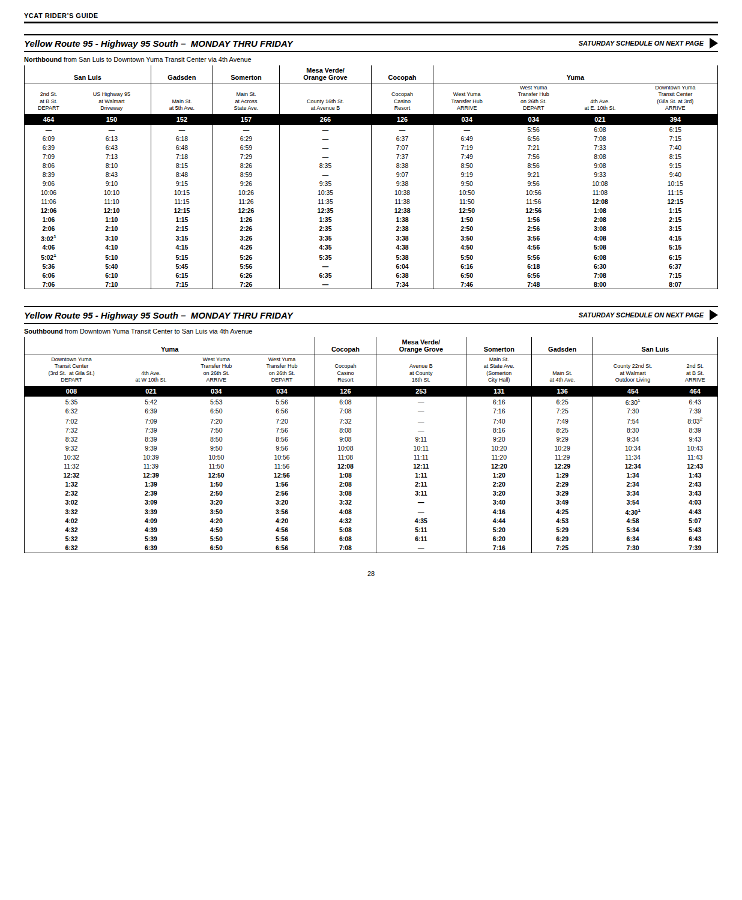YCAT RIDER’S GUIDE
Yellow Route 95 - Highway 95 South – MONDAY THRU FRIDAY
SATURDAY SCHEDULE ON NEXT PAGE
Northbound from San Luis to Downtown Yuma Transit Center via 4th Avenue
| San Luis | Gadsden | Somerton | Mesa Verde/ Orange Grove | Cocopah | Yuma |
| --- | --- | --- | --- | --- | --- |
| 2nd St. at B St. DEPART | US Highway 95 at Walmart Driveway | Main St. at 5th Ave. | Main St. at Across State Ave. | County 16th St. at Avenue B | Cocopah Casino Resort | West Yuma Transfer Hub ARRIVE | West Yuma Transfer Hub on 26th St. DEPART | 4th Ave. at E. 10th St. | Downtown Yuma Transit Center (Gila St. at 3rd) ARRIVE |
| 464 | 150 | 152 | 157 | 266 | 126 | 034 | 034 | 021 | 394 |
| — | — | — | — | — | — | — | 5:56 | 6:08 | 6:15 |
| 6:09 | 6:13 | 6:18 | 6:29 | — | 6:37 | 6:49 | 6:56 | 7:08 | 7:15 |
| 6:39 | 6:43 | 6:48 | 6:59 | — | 7:07 | 7:19 | 7:21 | 7:33 | 7:40 |
| 7:09 | 7:13 | 7:18 | 7:29 | — | 7:37 | 7:49 | 7:56 | 8:08 | 8:15 |
| 8:06 | 8:10 | 8:15 | 8:26 | 8:35 | 8:38 | 8:50 | 8:56 | 9:08 | 9:15 |
| 8:39 | 8:43 | 8:48 | 8:59 | — | 9:07 | 9:19 | 9:21 | 9:33 | 9:40 |
| 9:06 | 9:10 | 9:15 | 9:26 | 9:35 | 9:38 | 9:50 | 9:56 | 10:08 | 10:15 |
| 10:06 | 10:10 | 10:15 | 10:26 | 10:35 | 10:38 | 10:50 | 10:56 | 11:08 | 11:15 |
| 11:06 | 11:10 | 11:15 | 11:26 | 11:35 | 11:38 | 11:50 | 11:56 | 12:08 | 12:15 |
| 12:06 | 12:10 | 12:15 | 12:26 | 12:35 | 12:38 | 12:50 | 12:56 | 1:08 | 1:15 |
| 1:06 | 1:10 | 1:15 | 1:26 | 1:35 | 1:38 | 1:50 | 1:56 | 2:08 | 2:15 |
| 2:06 | 2:10 | 2:15 | 2:26 | 2:35 | 2:38 | 2:50 | 2:56 | 3:08 | 3:15 |
| 3:02 1 | 3:10 | 3:15 | 3:26 | 3:35 | 3:38 | 3:50 | 3:56 | 4:08 | 4:15 |
| 4:06 | 4:10 | 4:15 | 4:26 | 4:35 | 4:38 | 4:50 | 4:56 | 5:08 | 5:15 |
| 5:02 1 | 5:10 | 5:15 | 5:26 | 5:35 | 5:38 | 5:50 | 5:56 | 6:08 | 6:15 |
| 5:36 | 5:40 | 5:45 | 5:56 | — | 6:04 | 6:16 | 6:18 | 6:30 | 6:37 |
| 6:06 | 6:10 | 6:15 | 6:26 | 6:35 | 6:38 | 6:50 | 6:56 | 7:08 | 7:15 |
| 7:06 | 7:10 | 7:15 | 7:26 | — | 7:34 | 7:46 | 7:48 | 8:00 | 8:07 |
Yellow Route 95 - Highway 95 South – MONDAY THRU FRIDAY
SATURDAY SCHEDULE ON NEXT PAGE
Southbound from Downtown Yuma Transit Center to San Luis via 4th Avenue
| Yuma | Cocopah | Mesa Verde/ Orange Grove | Somerton | Gadsden | San Luis |
| --- | --- | --- | --- | --- | --- |
| Downtown Yuma Transit Center (3rd St. at Gila St.) DEPART | 4th Ave. at W 10th St. | West Yuma Transfer Hub on 26th St. ARRIVE | West Yuma Transfer Hub on 26th St. DEPART | Cocopah Casino Resort | Avenue B at County 16th St. | Main St. at State Ave. (Somerton City Hall) | Main St. at 4th Ave. | County 22nd St. at Walmart Outdoor Living | 2nd St. at B St. ARRIVE |
| 008 | 021 | 034 | 034 | 126 | 253 | 131 | 136 | 454 | 464 |
| 5:35 | 5:42 | 5:53 | 5:56 | 6:08 | — | 6:16 | 6:25 | 6:30 1 | 6:43 |
| 6:32 | 6:39 | 6:50 | 6:56 | 7:08 | — | 7:16 | 7:25 | 7:30 | 7:39 |
| 7:02 | 7:09 | 7:20 | 7:20 | 7:32 | — | 7:40 | 7:49 | 7:54 | 8:03 2 |
| 7:32 | 7:39 | 7:50 | 7:56 | 8:08 | — | 8:16 | 8:25 | 8:30 | 8:39 |
| 8:32 | 8:39 | 8:50 | 8:56 | 9:08 | 9:11 | 9:20 | 9:29 | 9:34 | 9:43 |
| 9:32 | 9:39 | 9:50 | 9:56 | 10:08 | 10:11 | 10:20 | 10:29 | 10:34 | 10:43 |
| 10:32 | 10:39 | 10:50 | 10:56 | 11:08 | 11:11 | 11:20 | 11:29 | 11:34 | 11:43 |
| 11:32 | 11:39 | 11:50 | 11:56 | 12:08 | 12:11 | 12:20 | 12:29 | 12:34 | 12:43 |
| 12:32 | 12:39 | 12:50 | 12:56 | 1:08 | 1:11 | 1:20 | 1:29 | 1:34 | 1:43 |
| 1:32 | 1:39 | 1:50 | 1:56 | 2:08 | 2:11 | 2:20 | 2:29 | 2:34 | 2:43 |
| 2:32 | 2:39 | 2:50 | 2:56 | 3:08 | 3:11 | 3:20 | 3:29 | 3:34 | 3:43 |
| 3:02 | 3:09 | 3:20 | 3:20 | 3:32 | — | 3:40 | 3:49 | 3:54 | 4:03 |
| 3:32 | 3:39 | 3:50 | 3:56 | 4:08 | — | 4:16 | 4:25 | 4:30 1 | 4:43 |
| 4:02 | 4:09 | 4:20 | 4:20 | 4:32 | 4:35 | 4:44 | 4:53 | 4:58 | 5:07 |
| 4:32 | 4:39 | 4:50 | 4:56 | 5:08 | 5:11 | 5:20 | 5:29 | 5:34 | 5:43 |
| 5:32 | 5:39 | 5:50 | 5:56 | 6:08 | 6:11 | 6:20 | 6:29 | 6:34 | 6:43 |
| 6:32 | 6:39 | 6:50 | 6:56 | 7:08 | — | 7:16 | 7:25 | 7:30 | 7:39 |
28